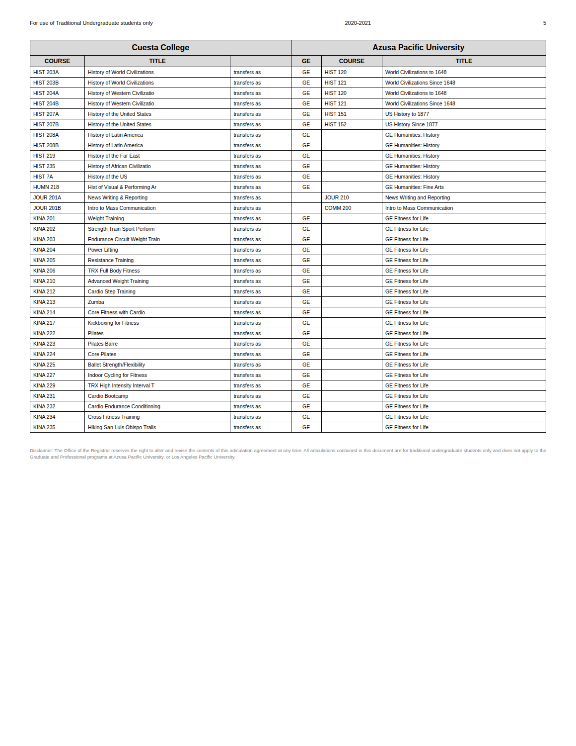For use of Traditional Undergraduate students only
2020-2021
5
| Cuesta College | Azusa Pacific University |
| --- | --- |
| COURSE | TITLE | | GE | COURSE | TITLE |
| HIST 203A | History of World Civilizations | transfers as | GE | HIST 120 | World Civilizations to 1648 |
| HIST 203B | History of World Civilizations | transfers as | GE | HIST 121 | World Civilizations Since 1648 |
| HIST 204A | History of Western Civilizatio | transfers as | GE | HIST 120 | World Civilizations to 1648 |
| HIST 204B | History of Western Civilizatio | transfers as | GE | HIST 121 | World Civilizations Since 1648 |
| HIST 207A | History of the United States | transfers as | GE | HIST 151 | US History to 1877 |
| HIST 207B | History of the United States | transfers as | GE | HIST 152 | US History Since 1877 |
| HIST 208A | History of Latin America | transfers as | GE | | GE Humanities: History |
| HIST 208B | History of Latin America | transfers as | GE | | GE Humanities: History |
| HIST 219 | History of the Far East | transfers as | GE | | GE Humanities: History |
| HIST 235 | History of African Civilizatio | transfers as | GE | | GE Humanities: History |
| HIST 7A | History of the US | transfers as | GE | | GE Humanities: History |
| HUMN 218 | Hist of Visual & Performing Ar | transfers as | GE | | GE Humanities: Fine Arts |
| JOUR 201A | News Writing & Reporting | transfers as | | JOUR 210 | News Writing and Reporting |
| JOUR 201B | Intro to Mass Communication | transfers as | | COMM 200 | Intro to Mass Communication |
| KINA 201 | Weight Training | transfers as | GE | | GE Fitness for Life |
| KINA 202 | Strength Train Sport Perform | transfers as | GE | | GE Fitness for Life |
| KINA 203 | Endurance Circuit Weight Train | transfers as | GE | | GE Fitness for Life |
| KINA 204 | Power Lifting | transfers as | GE | | GE Fitness for Life |
| KINA 205 | Resistance Training | transfers as | GE | | GE Fitness for Life |
| KINA 206 | TRX Full Body Fitness | transfers as | GE | | GE Fitness for Life |
| KINA 210 | Advanced Weight Training | transfers as | GE | | GE Fitness for Life |
| KINA 212 | Cardio Step Training | transfers as | GE | | GE Fitness for Life |
| KINA 213 | Zumba | transfers as | GE | | GE Fitness for Life |
| KINA 214 | Core Fitness with Cardio | transfers as | GE | | GE Fitness for Life |
| KINA 217 | Kickboxing for Fitness | transfers as | GE | | GE Fitness for Life |
| KINA 222 | Pilates | transfers as | GE | | GE Fitness for Life |
| KINA 223 | Pilates Barre | transfers as | GE | | GE Fitness for Life |
| KINA 224 | Core Pilates | transfers as | GE | | GE Fitness for Life |
| KINA 225 | Ballet Strength/Flexibility | transfers as | GE | | GE Fitness for Life |
| KINA 227 | Indoor Cycling for Fitness | transfers as | GE | | GE Fitness for Life |
| KINA 229 | TRX High Intensity Interval T | transfers as | GE | | GE Fitness for Life |
| KINA 231 | Cardio Bootcamp | transfers as | GE | | GE Fitness for Life |
| KINA 232 | Cardio Endurance Conditioning | transfers as | GE | | GE Fitness for Life |
| KINA 234 | Cross Fitness Training | transfers as | GE | | GE Fitness for Life |
| KINA 235 | Hiking San Luis Obispo Trails | transfers as | GE | | GE Fitness for Life |
Disclaimer: The Office of the Registrar reserves the right to alter and revise the contents of this articulation agreement at any time. All articulations contained in this document are for traditional undergraduate students only and does not apply to the Graduate and Professional programs at Azusa Pacific University, or Los Angeles Pacific University.